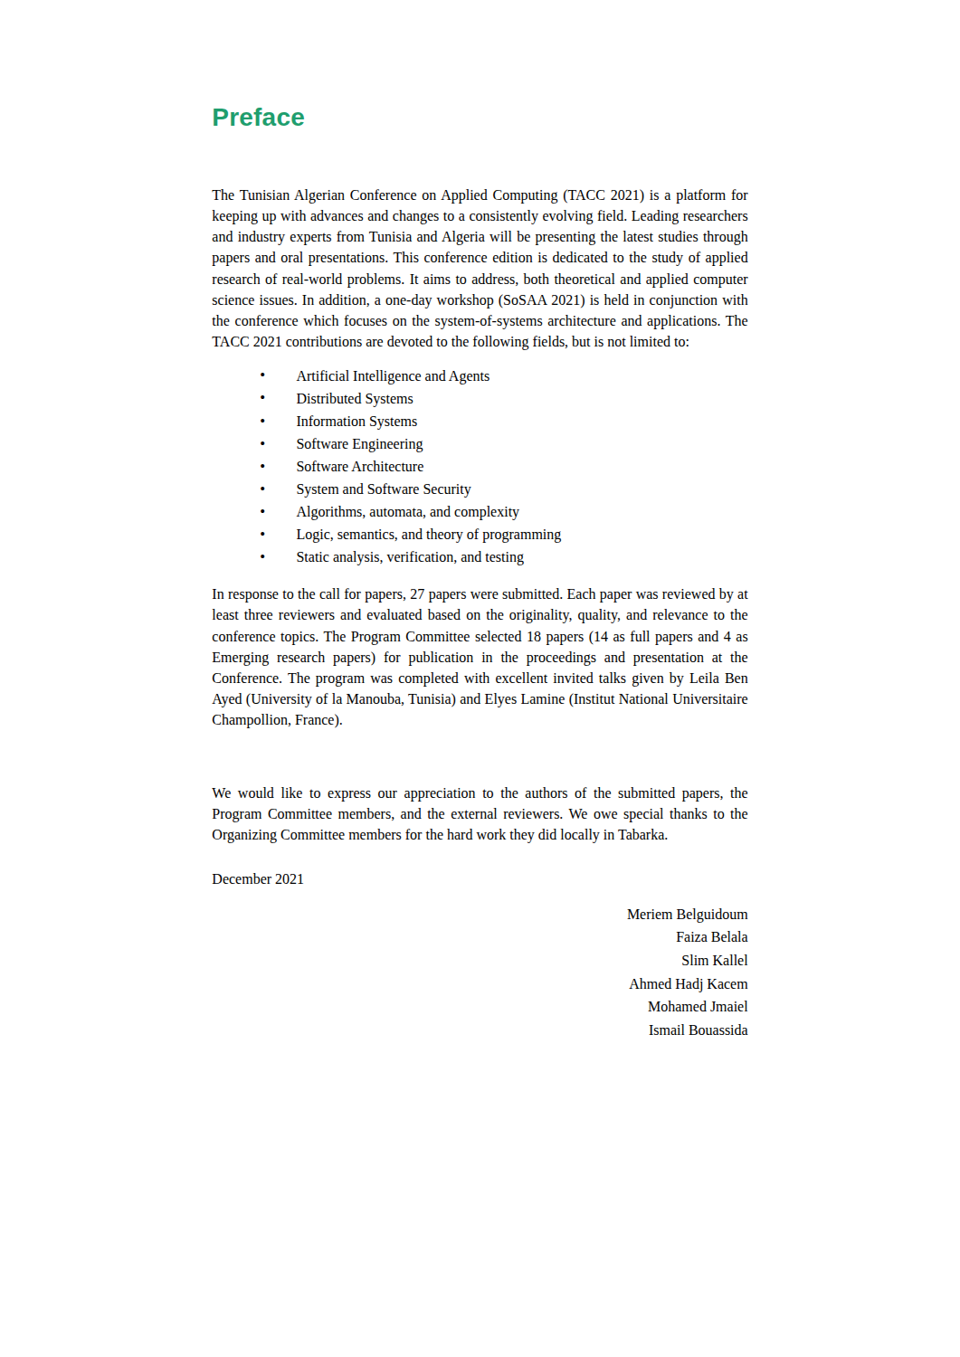Preface
The Tunisian Algerian Conference on Applied Computing (TACC 2021) is a platform for keeping up with advances and changes to a consistently evolving field. Leading researchers and industry experts from Tunisia and Algeria will be presenting the latest studies through papers and oral presentations. This conference edition is dedicated to the study of applied research of real-world problems. It aims to address, both theoretical and applied computer science issues. In addition, a one-day workshop (SoSAA 2021) is held in conjunction with the conference which focuses on the system-of-systems architecture and applications. The TACC 2021 contributions are devoted to the following fields, but is not limited to:
Artificial Intelligence and Agents
Distributed Systems
Information Systems
Software Engineering
Software Architecture
System and Software Security
Algorithms, automata, and complexity
Logic, semantics, and theory of programming
Static analysis, verification, and testing
In response to the call for papers, 27 papers were submitted. Each paper was reviewed by at least three reviewers and evaluated based on the originality, quality, and relevance to the conference topics. The Program Committee selected 18 papers (14 as full papers and 4 as Emerging research papers) for publication in the proceedings and presentation at the Conference. The program was completed with excellent invited talks given by Leila Ben Ayed (University of la Manouba, Tunisia) and Elyes Lamine (Institut National Universitaire Champollion, France).
We would like to express our appreciation to the authors of the submitted papers, the Program Committee members, and the external reviewers. We owe special thanks to the Organizing Committee members for the hard work they did locally in Tabarka.
December 2021
Meriem Belguidoum
Faiza Belala
Slim Kallel
Ahmed Hadj Kacem
Mohamed Jmaiel
Ismail Bouassida